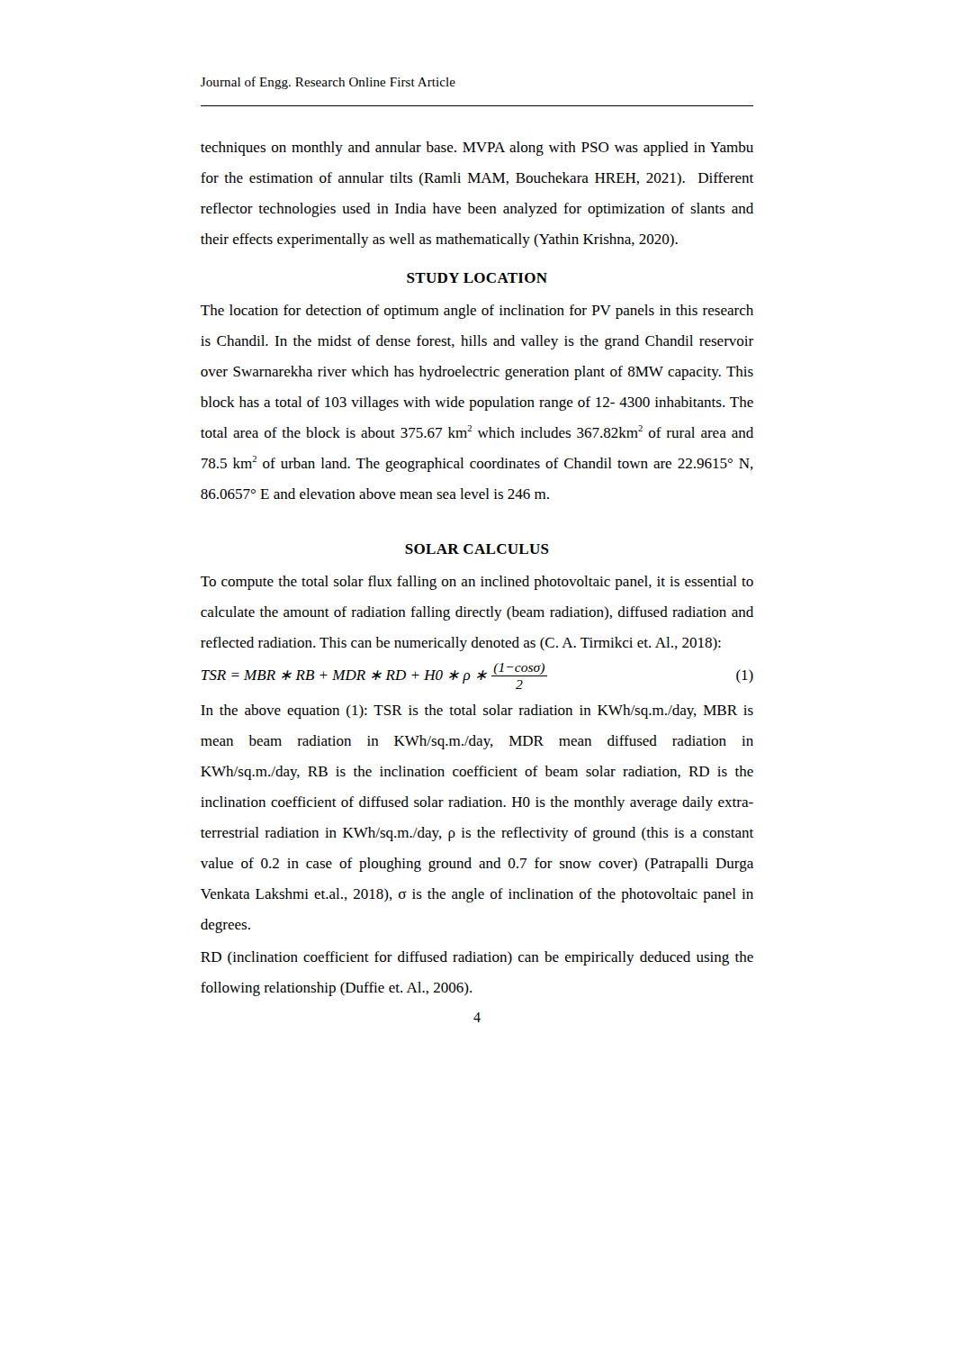Journal of Engg. Research Online First Article
techniques on monthly and annular base. MVPA along with PSO was applied in Yambu for the estimation of annular tilts (Ramli MAM, Bouchekara HREH, 2021). Different reflector technologies used in India have been analyzed for optimization of slants and their effects experimentally as well as mathematically (Yathin Krishna, 2020).
STUDY LOCATION
The location for detection of optimum angle of inclination for PV panels in this research is Chandil. In the midst of dense forest, hills and valley is the grand Chandil reservoir over Swarnarekha river which has hydroelectric generation plant of 8MW capacity. This block has a total of 103 villages with wide population range of 12- 4300 inhabitants. The total area of the block is about 375.67 km2 which includes 367.82km2 of rural area and 78.5 km2 of urban land. The geographical coordinates of Chandil town are 22.9615° N, 86.0657° E and elevation above mean sea level is 246 m.
SOLAR CALCULUS
To compute the total solar flux falling on an inclined photovoltaic panel, it is essential to calculate the amount of radiation falling directly (beam radiation), diffused radiation and reflected radiation. This can be numerically denoted as (C. A. Tirmikci et. Al., 2018):
TSR = MBR ∗ RB + MDR ∗ RD + H0 ∗ ρ ∗ (1−cosσ) 2 (1)
In the above equation (1): TSR is the total solar radiation in KWh/sq.m./day, MBR is mean beam radiation in KWh/sq.m./day, MDR mean diffused radiation in KWh/sq.m./day, RB is the inclination coefficient of beam solar radiation, RD is the inclination coefficient of diffused solar radiation. H0 is the monthly average daily extra-terrestrial radiation in KWh/sq.m./day, ρ is the reflectivity of ground (this is a constant value of 0.2 in case of ploughing ground and 0.7 for snow cover) (Patrapalli Durga Venkata Lakshmi et.al., 2018), σ is the angle of inclination of the photovoltaic panel in degrees.
RD (inclination coefficient for diffused radiation) can be empirically deduced using the following relationship (Duffie et. Al., 2006).
4